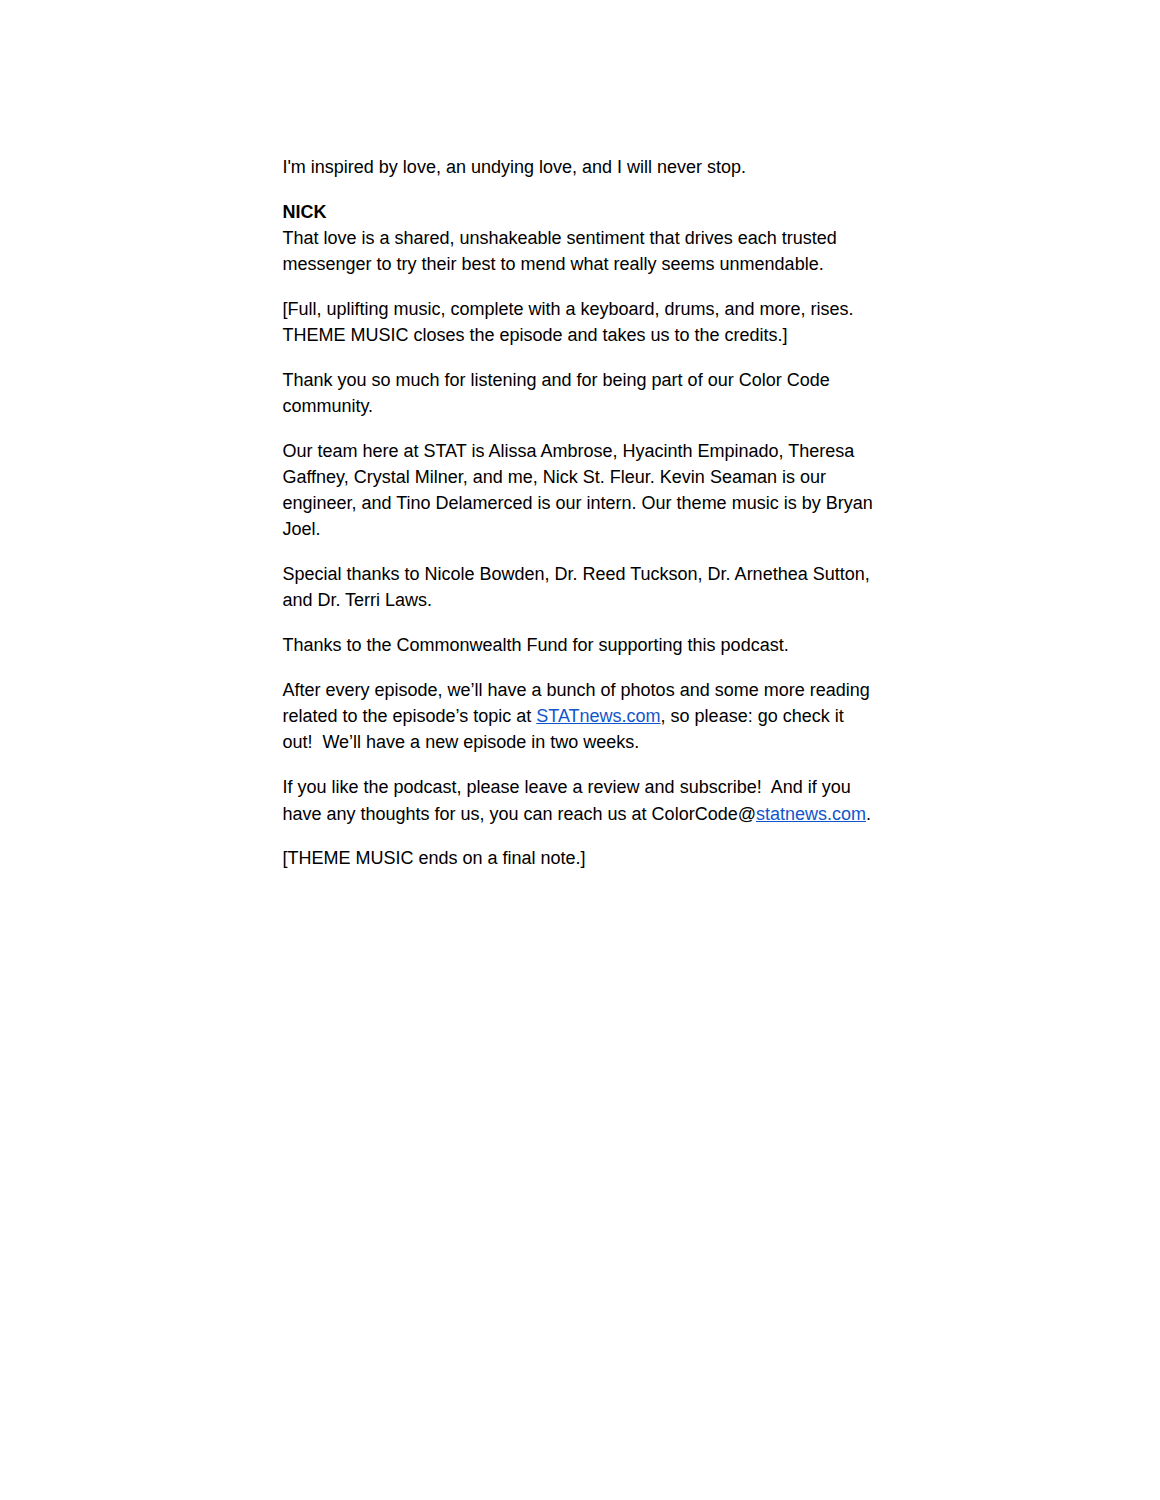I'm inspired by love, an undying love, and I will never stop.
NICK
That love is a shared, unshakeable sentiment that drives each trusted messenger to try their best to mend what really seems unmendable.
[Full, uplifting music, complete with a keyboard, drums, and more, rises. THEME MUSIC closes the episode and takes us to the credits.]
Thank you so much for listening and for being part of our Color Code community.
Our team here at STAT is Alissa Ambrose, Hyacinth Empinado, Theresa Gaffney, Crystal Milner, and me, Nick St. Fleur. Kevin Seaman is our engineer, and Tino Delamerced is our intern. Our theme music is by Bryan Joel.
Special thanks to Nicole Bowden, Dr. Reed Tuckson, Dr. Arnethea Sutton, and Dr. Terri Laws.
Thanks to the Commonwealth Fund for supporting this podcast.
After every episode, we’ll have a bunch of photos and some more reading related to the episode’s topic at STATnews.com, so please: go check it out! We’ll have a new episode in two weeks.
If you like the podcast, please leave a review and subscribe! And if you have any thoughts for us, you can reach us at ColorCode@statnews.com.
[THEME MUSIC ends on a final note.]